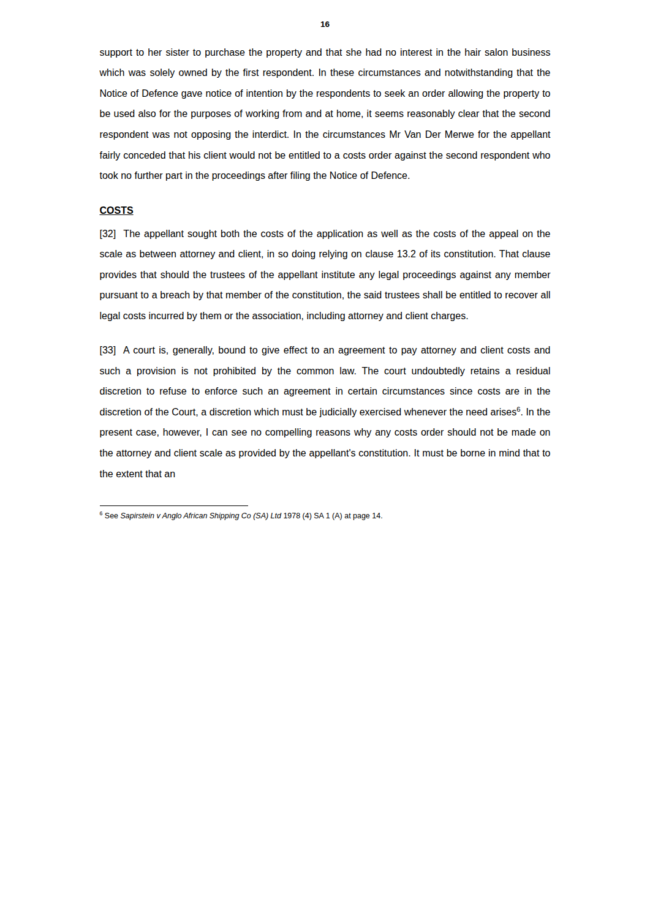16
support to her sister to purchase the property and that she had no interest in the hair salon business which was solely owned by the first respondent. In these circumstances and notwithstanding that the Notice of Defence gave notice of intention by the respondents to seek an order allowing the property to be used also for the purposes of working from and at home, it seems reasonably clear that the second respondent was not opposing the interdict. In the circumstances Mr Van Der Merwe for the appellant fairly conceded that his client would not be entitled to a costs order against the second respondent who took no further part in the proceedings after filing the Notice of Defence.
COSTS
[32] The appellant sought both the costs of the application as well as the costs of the appeal on the scale as between attorney and client, in so doing relying on clause 13.2 of its constitution. That clause provides that should the trustees of the appellant institute any legal proceedings against any member pursuant to a breach by that member of the constitution, the said trustees shall be entitled to recover all legal costs incurred by them or the association, including attorney and client charges.
[33] A court is, generally, bound to give effect to an agreement to pay attorney and client costs and such a provision is not prohibited by the common law. The court undoubtedly retains a residual discretion to refuse to enforce such an agreement in certain circumstances since costs are in the discretion of the Court, a discretion which must be judicially exercised whenever the need arises6. In the present case, however, I can see no compelling reasons why any costs order should not be made on the attorney and client scale as provided by the appellant's constitution. It must be borne in mind that to the extent that an
6 See Sapirstein v Anglo African Shipping Co (SA) Ltd 1978 (4) SA 1 (A) at page 14.